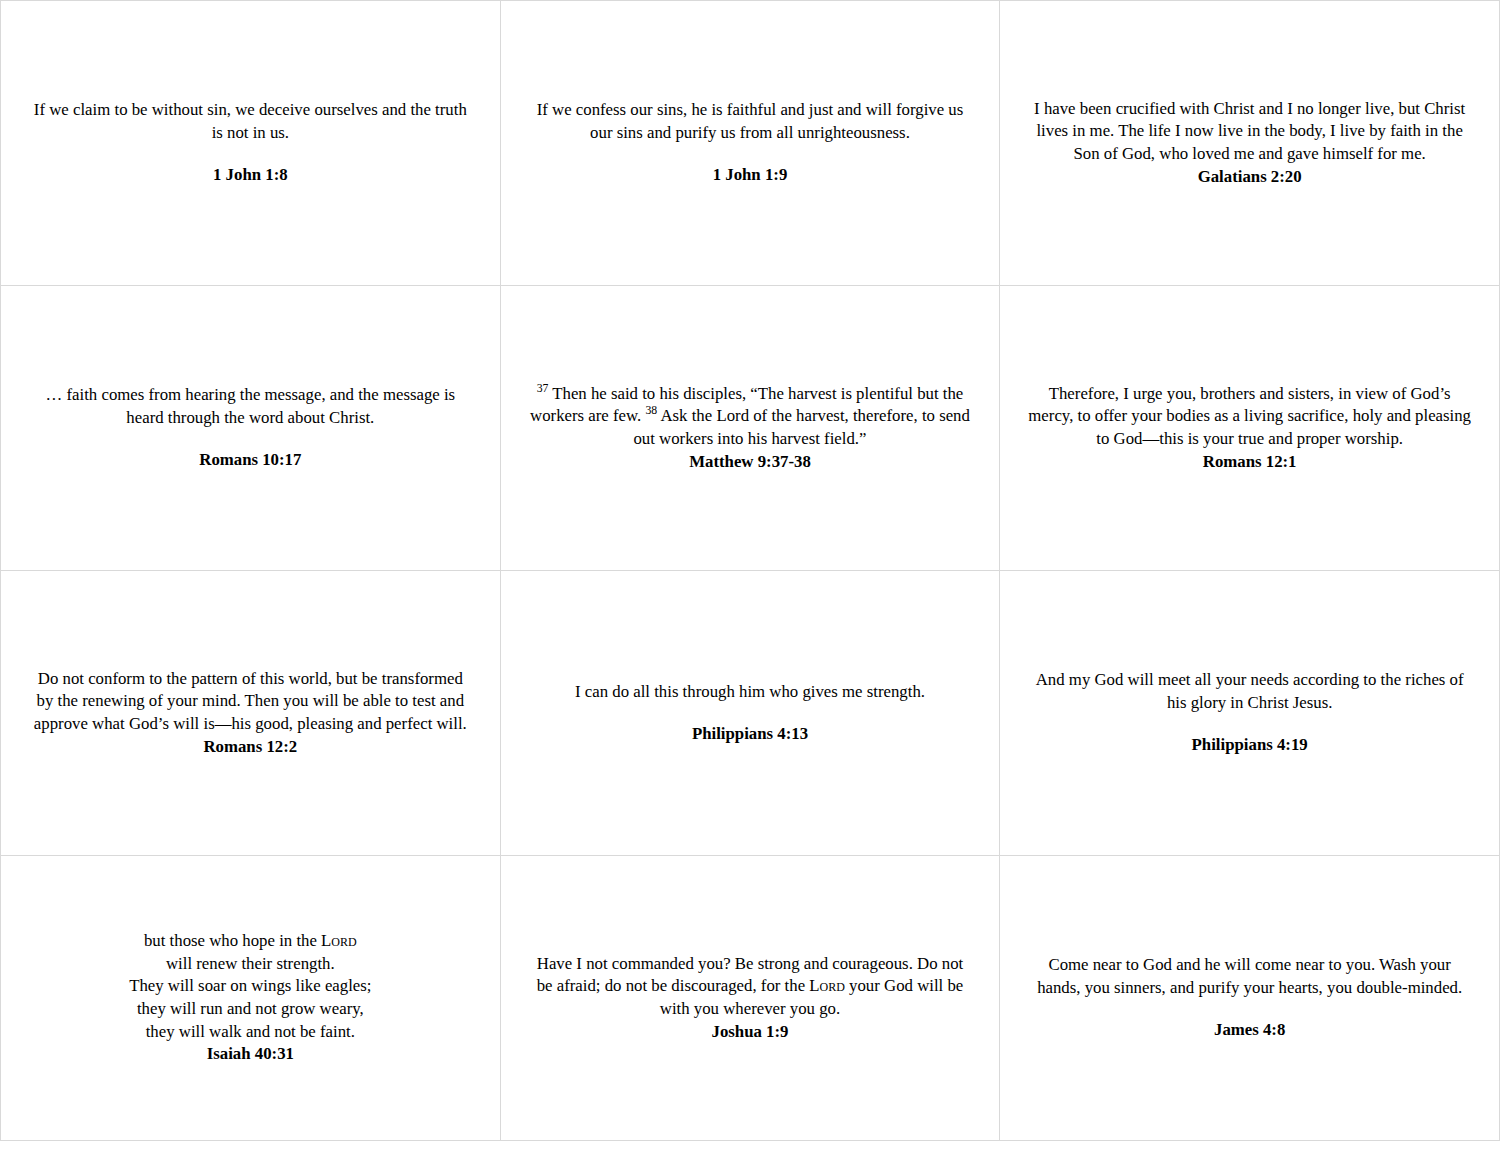| If we claim to be without sin, we deceive ourselves and the truth is not in us. 1 John 1:8 | If we confess our sins, he is faithful and just and will forgive us our sins and purify us from all unrighteousness. 1 John 1:9 | I have been crucified with Christ and I no longer live, but Christ lives in me. The life I now live in the body, I live by faith in the Son of God, who loved me and gave himself for me. Galatians 2:20 |
| … faith comes from hearing the message, and the message is heard through the word about Christ. Romans 10:17 | 37 Then he said to his disciples, “The harvest is plentiful but the workers are few. 38 Ask the Lord of the harvest, therefore, to send out workers into his harvest field.” Matthew 9:37-38 | Therefore, I urge you, brothers and sisters, in view of God’s mercy, to offer your bodies as a living sacrifice, holy and pleasing to God—this is your true and proper worship. Romans 12:1 |
| Do not conform to the pattern of this world, but be transformed by the renewing of your mind. Then you will be able to test and approve what God’s will is—his good, pleasing and perfect will. Romans 12:2 | I can do all this through him who gives me strength. Philippians 4:13 | And my God will meet all your needs according to the riches of his glory in Christ Jesus. Philippians 4:19 |
| but those who hope in the Lord will renew their strength. They will soar on wings like eagles; they will run and not grow weary, they will walk and not be faint. Isaiah 40:31 | Have I not commanded you? Be strong and courageous. Do not be afraid; do not be discouraged, for the Lord your God will be with you wherever you go. Joshua 1:9 | Come near to God and he will come near to you. Wash your hands, you sinners, and purify your hearts, you double-minded. James 4:8 |